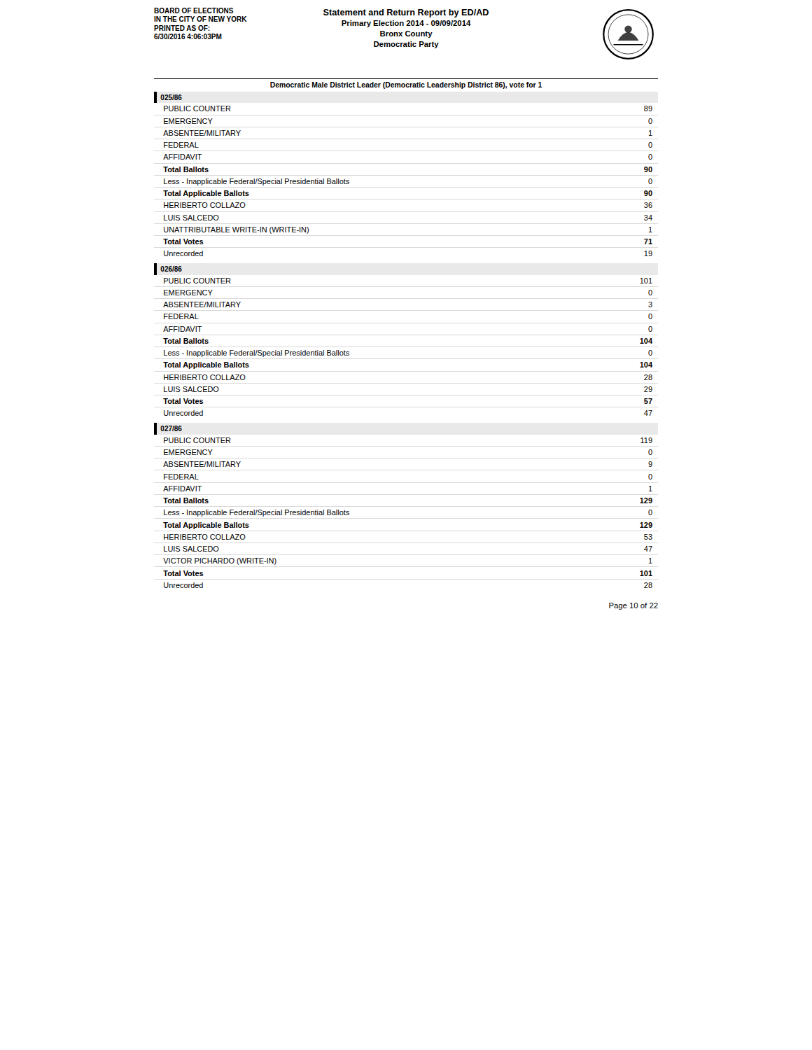BOARD OF ELECTIONS
IN THE CITY OF NEW YORK
PRINTED AS OF:
6/30/2016 4:06:03PM
Statement and Return Report by ED/AD
Primary Election 2014 - 09/09/2014
Bronx County
Democratic Party
Democratic Male District Leader (Democratic Leadership District 86), vote for 1
025/86
| PUBLIC COUNTER | 89 |
| EMERGENCY | 0 |
| ABSENTEE/MILITARY | 1 |
| FEDERAL | 0 |
| AFFIDAVIT | 0 |
| Total Ballots | 90 |
| Less - Inapplicable Federal/Special Presidential Ballots | 0 |
| Total Applicable Ballots | 90 |
| HERIBERTO COLLAZO | 36 |
| LUIS SALCEDO | 34 |
| UNATTRIBUTABLE WRITE-IN (WRITE-IN) | 1 |
| Total Votes | 71 |
| Unrecorded | 19 |
026/86
| PUBLIC COUNTER | 101 |
| EMERGENCY | 0 |
| ABSENTEE/MILITARY | 3 |
| FEDERAL | 0 |
| AFFIDAVIT | 0 |
| Total Ballots | 104 |
| Less - Inapplicable Federal/Special Presidential Ballots | 0 |
| Total Applicable Ballots | 104 |
| HERIBERTO COLLAZO | 28 |
| LUIS SALCEDO | 29 |
| Total Votes | 57 |
| Unrecorded | 47 |
027/86
| PUBLIC COUNTER | 119 |
| EMERGENCY | 0 |
| ABSENTEE/MILITARY | 9 |
| FEDERAL | 0 |
| AFFIDAVIT | 1 |
| Total Ballots | 129 |
| Less - Inapplicable Federal/Special Presidential Ballots | 0 |
| Total Applicable Ballots | 129 |
| HERIBERTO COLLAZO | 53 |
| LUIS SALCEDO | 47 |
| VICTOR PICHARDO (WRITE-IN) | 1 |
| Total Votes | 101 |
| Unrecorded | 28 |
Page 10 of 22